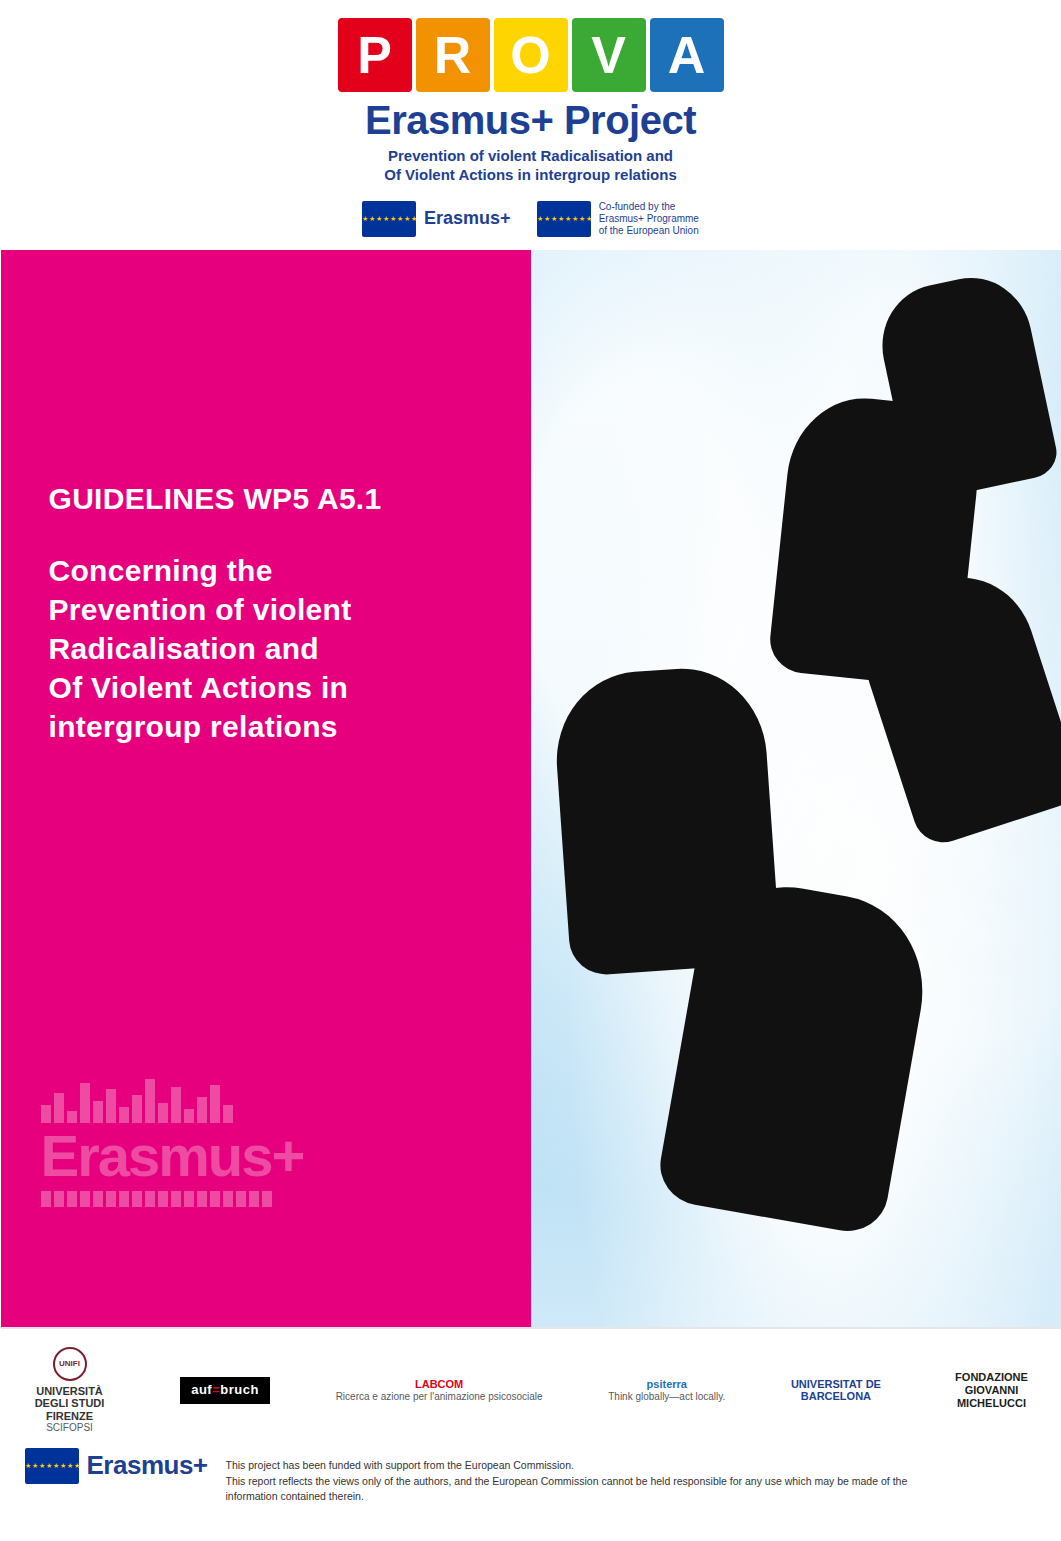PROVA
Erasmus+ Project
Prevention of violent Radicalisation and
Of Violent Actions in intergroup relations
Erasmus+
Co-funded by the
Erasmus+ Programme
of the European Union
GUIDELINES WP5 A5.1
Concerning the
Prevention of violent
Radicalisation and
Of Violent Actions in
intergroup relations
Erasmus+
UNIFI
UNIVERSITÀ
DEGLI STUDI
FIRENZE SCIFOPSI
auf=bruch
LABCOM Ricerca e azione per l'animazione psicosociale
psiterra Think globally—act locally.
UNIVERSITAT DE
BARCELONA
FONDAZIONE
GIOVANNI
MICHELUCCI
Erasmus+
This project has been funded with support from the European Commission.
This report reflects the views only of the authors, and the European Commission cannot be held responsible for any use which may be made of the information contained therein.